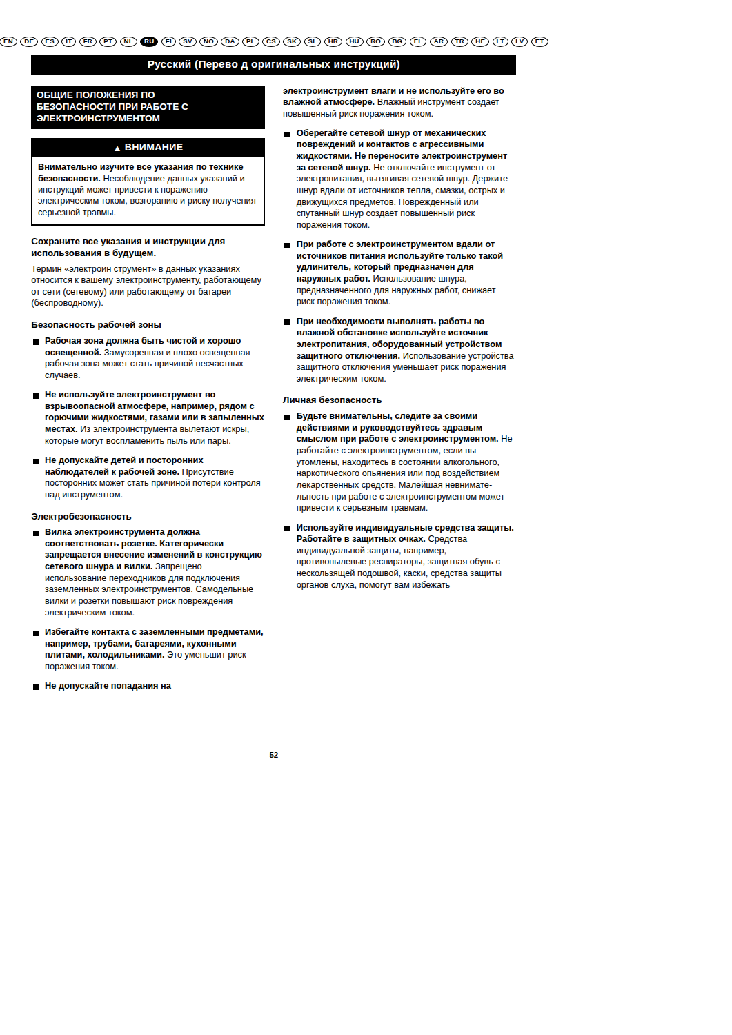EN DE ES IT FR PT NL RU FI SV NO DA PL CS SK SL HR HU RO BG EL AR TR HE LT LV ET
Русский (Перево д оригинальных инструкций)
Общие положения по
безопасности при работе с
электроинструментом
▲ВНИМАНИЕ
Внимательно изучите все указания по технике безопасности. Несоблюдение данных указаний и инструкций может привести к поражению электрическим током, возгоранию и риску получения серьезной травмы.
Сохраните все указания и инструкции для использования в будущем.
Термин «электроин струмент» в данных указаниях относится к вашему электроинструменту, работающему от сети (сетевому) или работающему от батареи (беспроводному).
Безопасность рабочей зоны
Рабочая зона должна быть чистой и хорошо освещенной. Замусоренная и плохо освещенная рабочая зона может стать причиной несчастных случаев.
Не используйте электроинстру­мент во взрывоопасной атмос­фере, например, рядом с горючими жидкостями, газами или в запыленных местах. Из электроинструмента вылетают искры, которые могут воспламенить пыль или пары.
Не допускайте детей и посторон­них наблюдателей к рабочей зоне. Присутствие посторонних может стать причиной потери контроля над инструментом.
Электробезопасность
Вилка электроинструмента должна соответствовать розетке. Категорически запрещается внесение изменений в конструк­цию сетевого шнура и вилки. Запрещено использование переход­ников для подключения заземленных электроинструментов. Самодельные вилки и розетки повышают риск повреждения электрическим током.
Избегайте контакта с заземленн­ыми предметами, например, трубами, батареями, кухонными плитами, холодильниками. Это уменьшит риск поражения током.
Не допускайте попадания на
электроинструмент влаги и не используйте его во влажной атмосфере. Влажный инструмент создает повышенный риск поражения током.
Оберегайте сетевой шнур от механических повреждений и контактов с агрессивными жидкостями. Не переносите электроинструмент за сетевой шнур. Не отключайте инструмент от электропитания, вытягивая сетевой шнур. Держите шнур вдали от источников тепла, смазки, острых и движущихся предметов. Поврежденный или спутанный шнур создает повышенный риск поражения током.
При работе с электроинструмен­том вдали от источников питания используйте только такой удлинитель, который предназначен для наружных работ. Использование шнура, предназначенного для наружных работ, снижает риск поражения током.
При необходимости выполнять работы во влажной обстановке используйте источник электропитания, оборудованный устройством защитного отключения. Использование устройства защитного отключения уменьшает риск поражения электрическим током.
Личная безопасность
Будьте внимательны, следите за своими действиями и руково­дствуйтесь здравым смыслом при работе с электроинструментом. Не работайте с электроинструментом, если вы утомлены, находитесь в состоянии алкогольного, нарко­тического опьянения или под воздействием лекарственных средств. Малейшая невнимате­льность при работе с электроин­струментом может привести к серьезным травмам.
Используйте индивидуальные средства защиты. Работайте в защитных очках. Средства индивидуальной защиты, например, противопылевые респираторы, защитная обувь с нескользящей подошвой, каски, средства защиты органов слуха, помогут вам избежать
52